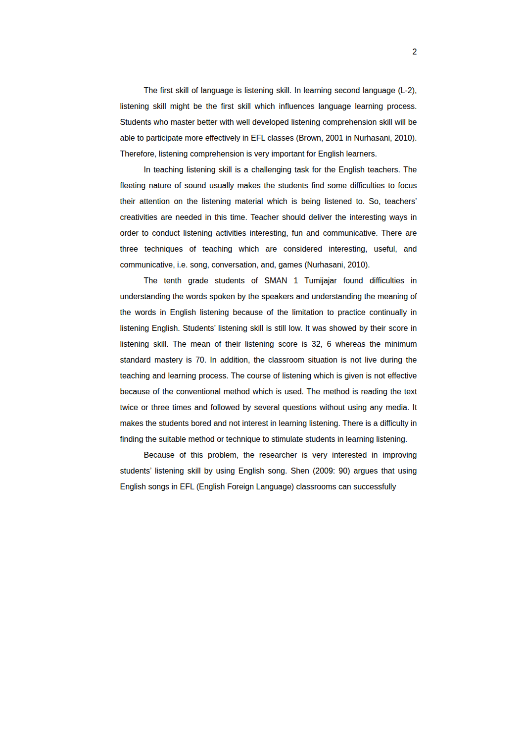2
The first skill of language is listening skill. In learning second language (L-2), listening skill might be the first skill which influences language learning process. Students who master better with well developed listening comprehension skill will be able to participate more effectively in EFL classes (Brown, 2001 in Nurhasani, 2010). Therefore, listening comprehension is very important for English learners.
In teaching listening skill is a challenging task for the English teachers. The fleeting nature of sound usually makes the students find some difficulties to focus their attention on the listening material which is being listened to. So, teachers’ creativities are needed in this time. Teacher should deliver the interesting ways in order to conduct listening activities interesting, fun and communicative. There are three techniques of teaching which are considered interesting, useful, and communicative, i.e. song, conversation, and, games (Nurhasani, 2010).
The tenth grade students of SMAN 1 Tumijajar found difficulties in understanding the words spoken by the speakers and understanding the meaning of the words in English listening because of the limitation to practice continually in listening English. Students’ listening skill is still low. It was showed by their score in listening skill. The mean of their listening score is 32, 6 whereas the minimum standard mastery is 70. In addition, the classroom situation is not live during the teaching and learning process. The course of listening which is given is not effective because of the conventional method which is used. The method is reading the text twice or three times and followed by several questions without using any media. It makes the students bored and not interest in learning listening. There is a difficulty in finding the suitable method or technique to stimulate students in learning listening.
Because of this problem, the researcher is very interested in improving students’ listening skill by using English song. Shen (2009: 90) argues that using English songs in EFL (English Foreign Language) classrooms can successfully